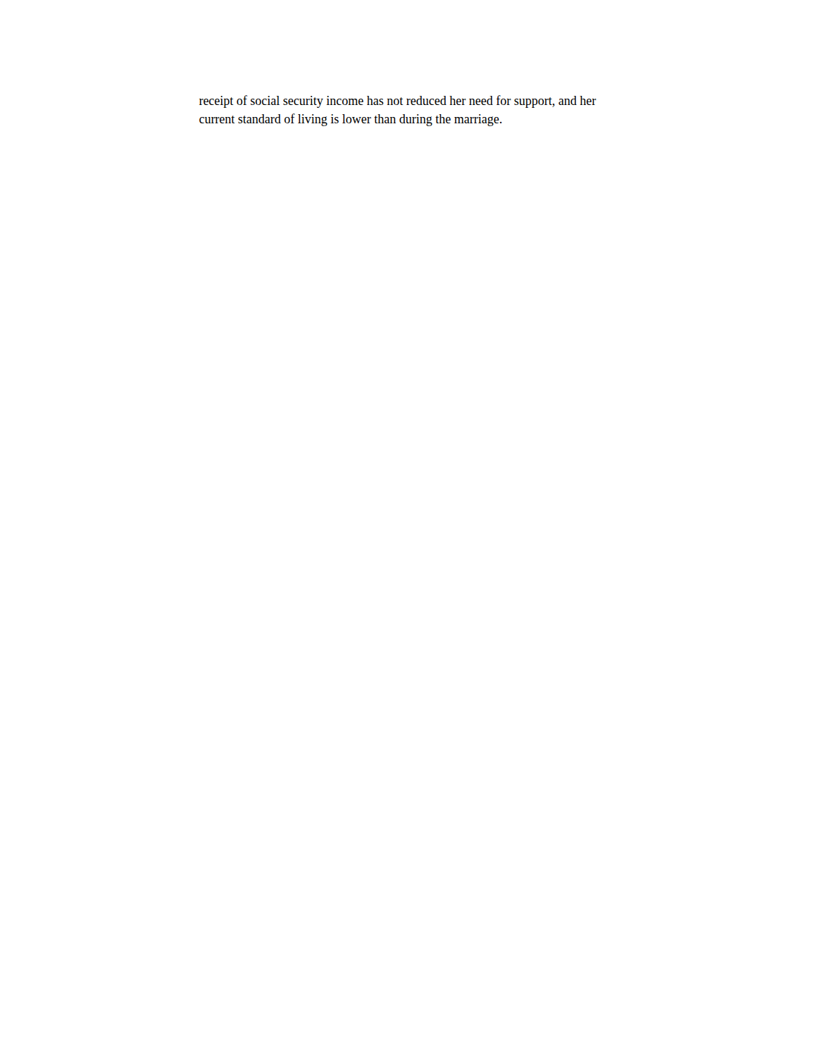receipt of social security income has not reduced her need for support, and her current standard of living is lower than during the marriage.